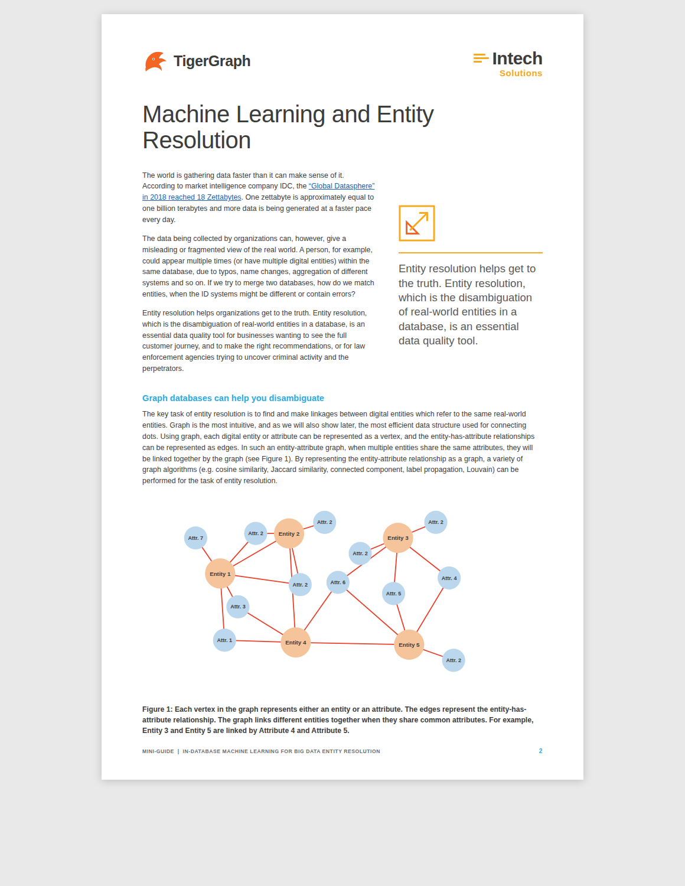TigerGraph
Intech
Solutions
Machine Learning and Entity Resolution
The world is gathering data faster than it can make sense of it. According to market intelligence company IDC, the “Global Datasphere” in 2018 reached 18 Zettabytes. One zettabyte is approximately equal to one billion terabytes and more data is being generated at a faster pace every day.
The data being collected by organizations can, however, give a misleading or fragmented view of the real world. A person, for example, could appear multiple times (or have multiple digital entities) within the same database, due to typos, name changes, aggregation of different systems and so on. If we try to merge two databases, how do we match entities, when the ID systems might be different or contain errors?
Entity resolution helps organizations get to the truth. Entity resolution, which is the disambiguation of real-world entities in a database, is an essential data quality tool for businesses wanting to see the full customer journey, and to make the right recommendations, or for law enforcement agencies trying to uncover criminal activity and the perpetrators.
Entity resolution helps get to the truth. Entity resolution, which is the disambiguation of real-world entities in a database, is an essential data quality tool.
Graph databases can help you disambiguate
The key task of entity resolution is to find and make linkages between digital entities which refer to the same real-world entities. Graph is the most intuitive, and as we will also show later, the most efficient data structure used for connecting dots. Using graph, each digital entity or attribute can be represented as a vertex, and the entity-has-attribute relationships can be represented as edges. In such an entity-attribute graph, when multiple entities share the same attributes, they will be linked together by the graph (see Figure 1). By representing the entity-attribute relationship as a graph, a variety of graph algorithms (e.g. cosine similarity, Jaccard similarity, connected component, label propagation, Louvain) can be performed for the task of entity resolution.
Attr. 7 Attr. 2 Attr. 2 Attr. 2 Attr. 2 Attr. 2 Attr. 6 Attr. 4 Attr. 5 Attr. 3 Attr. 1 Attr. 2 Entity 1 Entity 2 Entity 3 Entity 4 Entity 5
Figure 1: Each vertex in the graph represents either an entity or an attribute. The edges represent the entity-has-attribute relationship. The graph links different entities together when they share common attributes. For example, Entity 3 and Entity 5 are linked by Attribute 4 and Attribute 5.
MINI-GUIDE | IN-DATABASE MACHINE LEARNING FOR BIG DATA ENTITY RESOLUTION 2